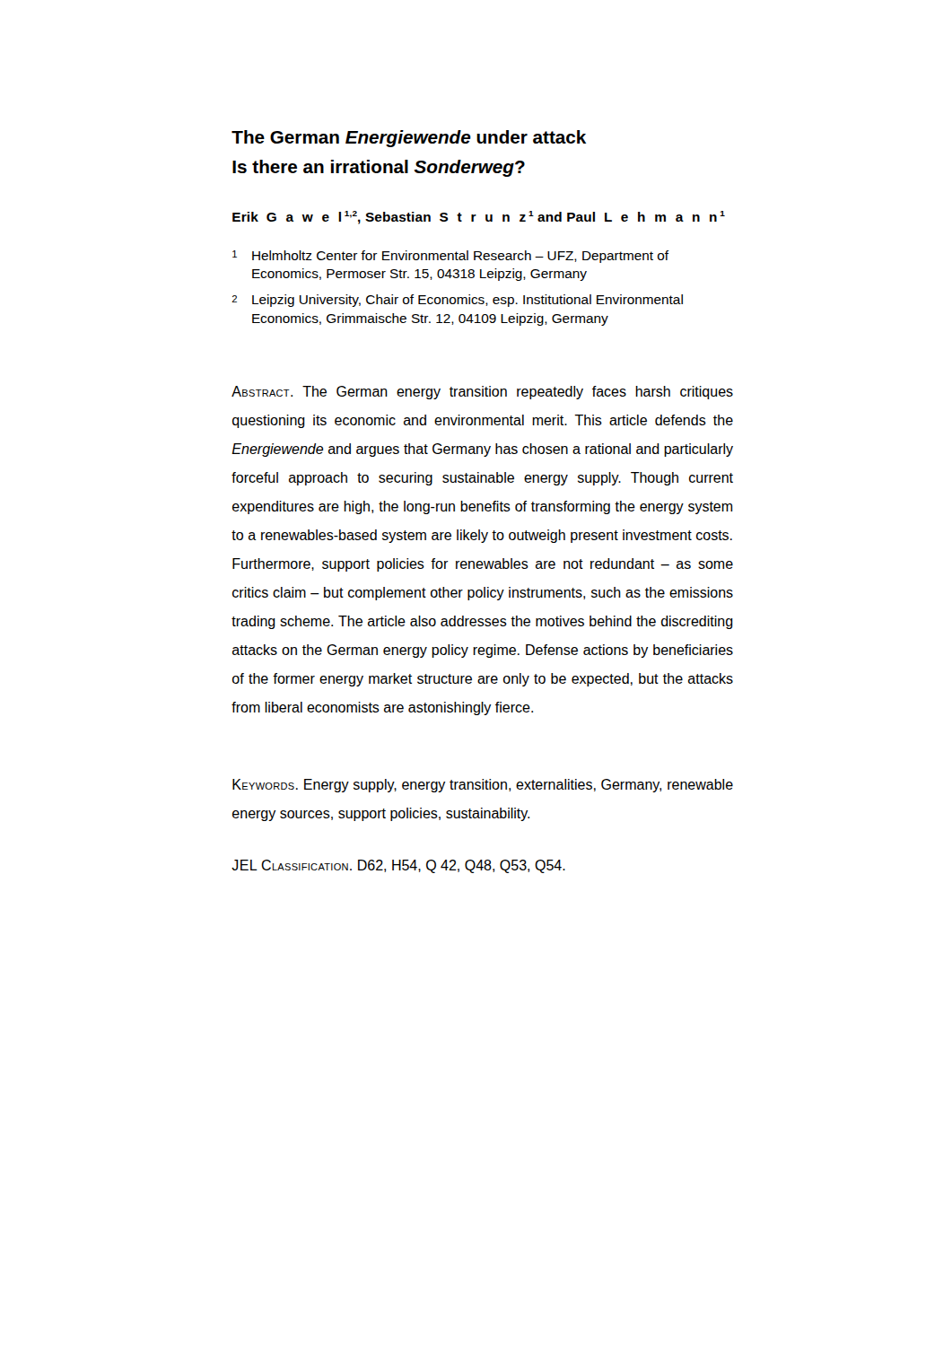The German Energiewende under attack
Is there an irrational Sonderweg?
Erik G a w e l1,2, Sebastian S t r u n z1 and Paul L e h m a n n1
1
Helmholtz Center for Environmental Research – UFZ, Department of Economics, Permoser Str. 15, 04318 Leipzig, Germany
2
Leipzig University, Chair of Economics, esp. Institutional Environmental Economics, Grimmaische Str. 12, 04109 Leipzig, Germany
Abstract. The German energy transition repeatedly faces harsh critiques questioning its economic and environmental merit. This article defends the Energiewende and argues that Germany has chosen a rational and particularly forceful approach to securing sustainable energy supply. Though current expenditures are high, the long-run benefits of transforming the energy system to a renewables-based system are likely to outweigh present investment costs. Furthermore, support policies for renewables are not redundant – as some critics claim – but complement other policy instruments, such as the emissions trading scheme. The article also addresses the motives behind the discrediting attacks on the German energy policy regime. Defense actions by beneficiaries of the former energy market structure are only to be expected, but the attacks from liberal economists are astonishingly fierce.
Keywords. Energy supply, energy transition, externalities, Germany, renewable energy sources, support policies, sustainability.
JEL Classification. D62, H54, Q 42, Q48, Q53, Q54.